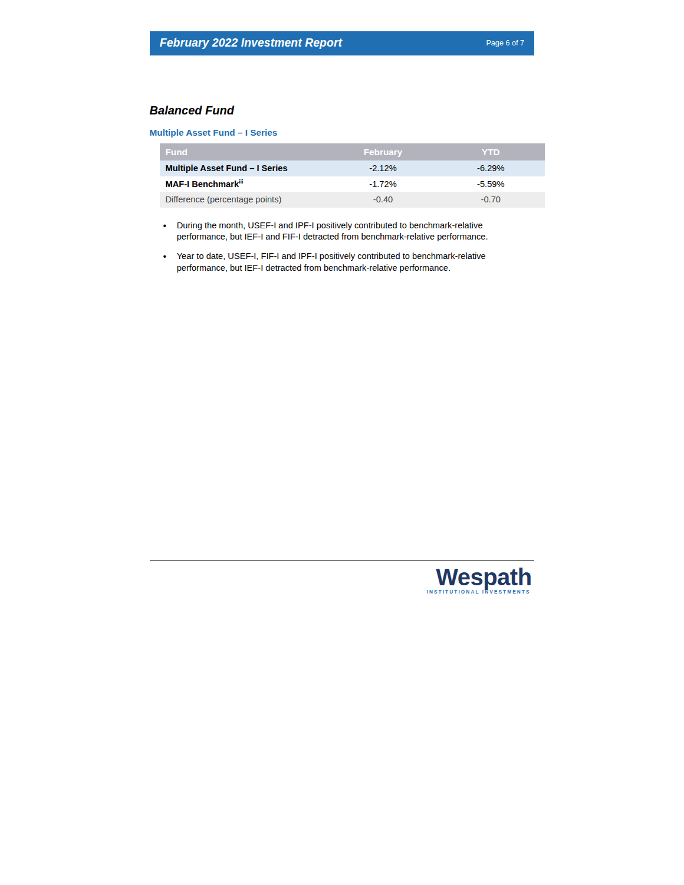February 2022 Investment Report
Page 6 of 7
Balanced Fund
Multiple Asset Fund – I Series
| Fund | February | YTD |
| --- | --- | --- |
| Multiple Asset Fund – I Series | -2.12% | -6.29% |
| MAF-I Benchmark iii | -1.72% | -5.59% |
| Difference (percentage points) | -0.40 | -0.70 |
During the month, USEF-I and IPF-I positively contributed to benchmark-relative performance, but IEF-I and FIF-I detracted from benchmark-relative performance.
Year to date, USEF-I, FIF-I and IPF-I positively contributed to benchmark-relative performance, but IEF-I detracted from benchmark-relative performance.
We spath
INSTITUTIONAL INVESTMENTS